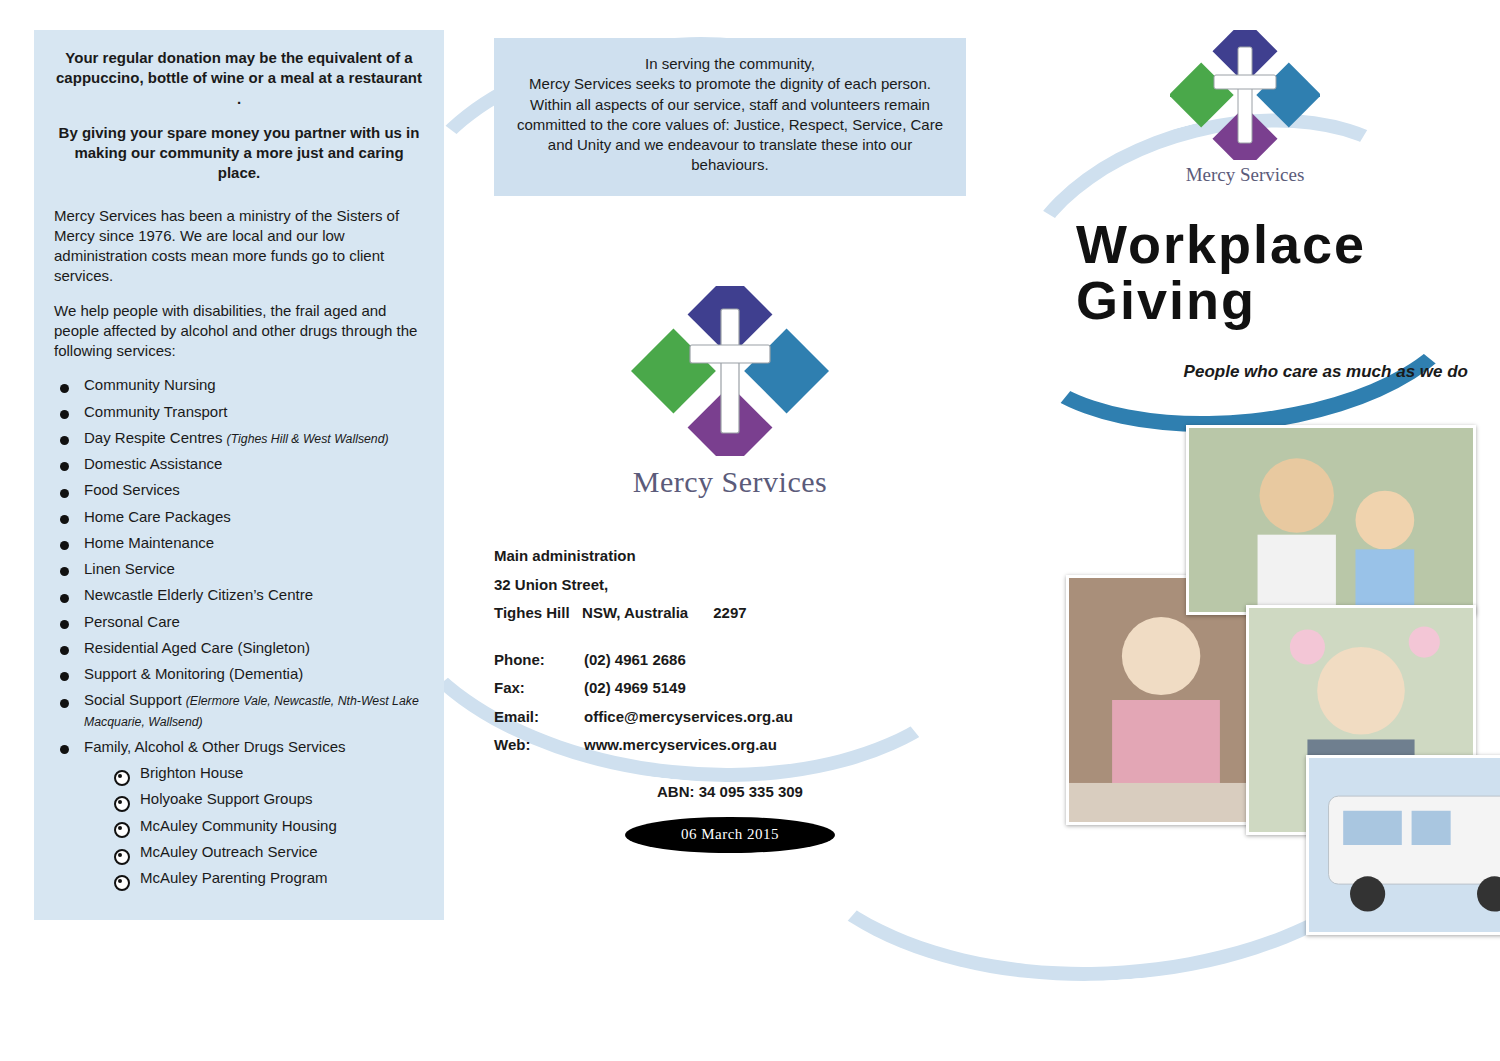Your regular donation may be the equivalent of a cappuccino, bottle of wine or a meal at a restaurant .
By giving your spare money you partner with us in making our community a more just and caring place.
Mercy Services has been a ministry of the Sisters of Mercy since 1976. We are local and our low administration costs mean more funds go to client services.
We help people with disabilities, the frail aged and people affected by alcohol and other drugs through the following services:
Community Nursing
Community Transport
Day Respite Centres (Tighes Hill & West Wallsend)
Domestic Assistance
Food Services
Home Care Packages
Home Maintenance
Linen Service
Newcastle Elderly Citizen’s Centre
Personal Care
Residential Aged Care (Singleton)
Support & Monitoring (Dementia)
Social Support (Elermore Vale, Newcastle, Nth-West Lake Macquarie, Wallsend)
Family, Alcohol & Other Drugs Services
Brighton House
Holyoake Support Groups
McAuley Community Housing
McAuley Outreach Service
McAuley Parenting Program
In serving the community,
Mercy Services seeks to promote the dignity of each person.
Within all aspects of our service, staff and volunteers remain committed to the core values of: Justice, Respect, Service, Care and Unity and we endeavour to translate these into our behaviours.
Mercy Services
Main administration
32 Union Street,
Tighes Hill NSW, Australia 2297
| Phone: | (02) 4961 2686 |
| Fax: | (02) 4969 5149 |
| Email: | office@mercyservices.org.au |
| Web: | www.mercyservices.org.au |
ABN: 34 095 335 309
06 March 2015
Mercy Services
Workplace
Giving
People who care as much as we do